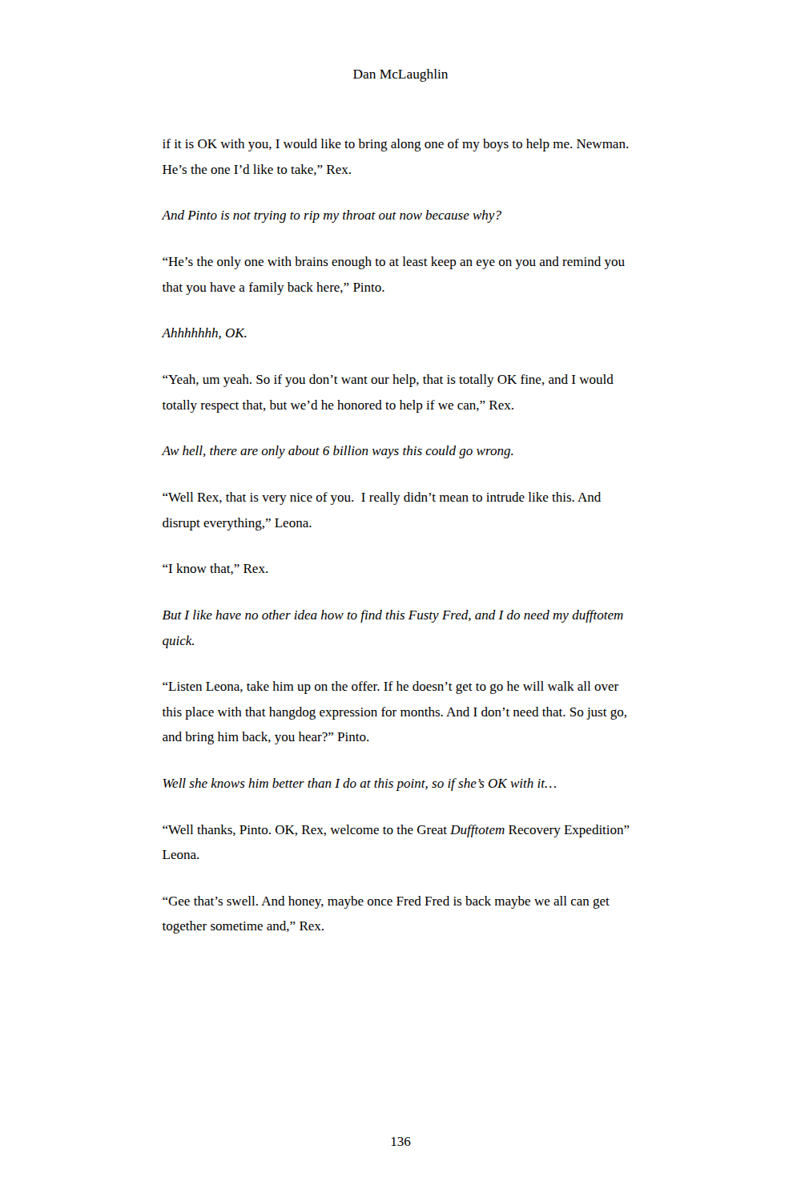Dan McLaughlin
if it is OK with you, I would like to bring along one of my boys to help me. Newman. He’s the one I’d like to take,” Rex.
And Pinto is not trying to rip my throat out now because why?
“He’s the only one with brains enough to at least keep an eye on you and remind you that you have a family back here,” Pinto.
Ahhhhhhh, OK.
“Yeah, um yeah. So if you don’t want our help, that is totally OK fine, and I would totally respect that, but we’d he honored to help if we can,” Rex.
Aw hell, there are only about 6 billion ways this could go wrong.
“Well Rex, that is very nice of you. I really didn’t mean to intrude like this. And disrupt everything,” Leona.
“I know that,” Rex.
But I like have no other idea how to find this Fusty Fred, and I do need my dufftotem quick.
“Listen Leona, take him up on the offer. If he doesn’t get to go he will walk all over this place with that hangdog expression for months. And I don’t need that. So just go, and bring him back, you hear?” Pinto.
Well she knows him better than I do at this point, so if she’s OK with it…
“Well thanks, Pinto. OK, Rex, welcome to the Great Dufftotem Recovery Expedition” Leona.
“Gee that’s swell. And honey, maybe once Fred Fred is back maybe we all can get together sometime and,” Rex.
136